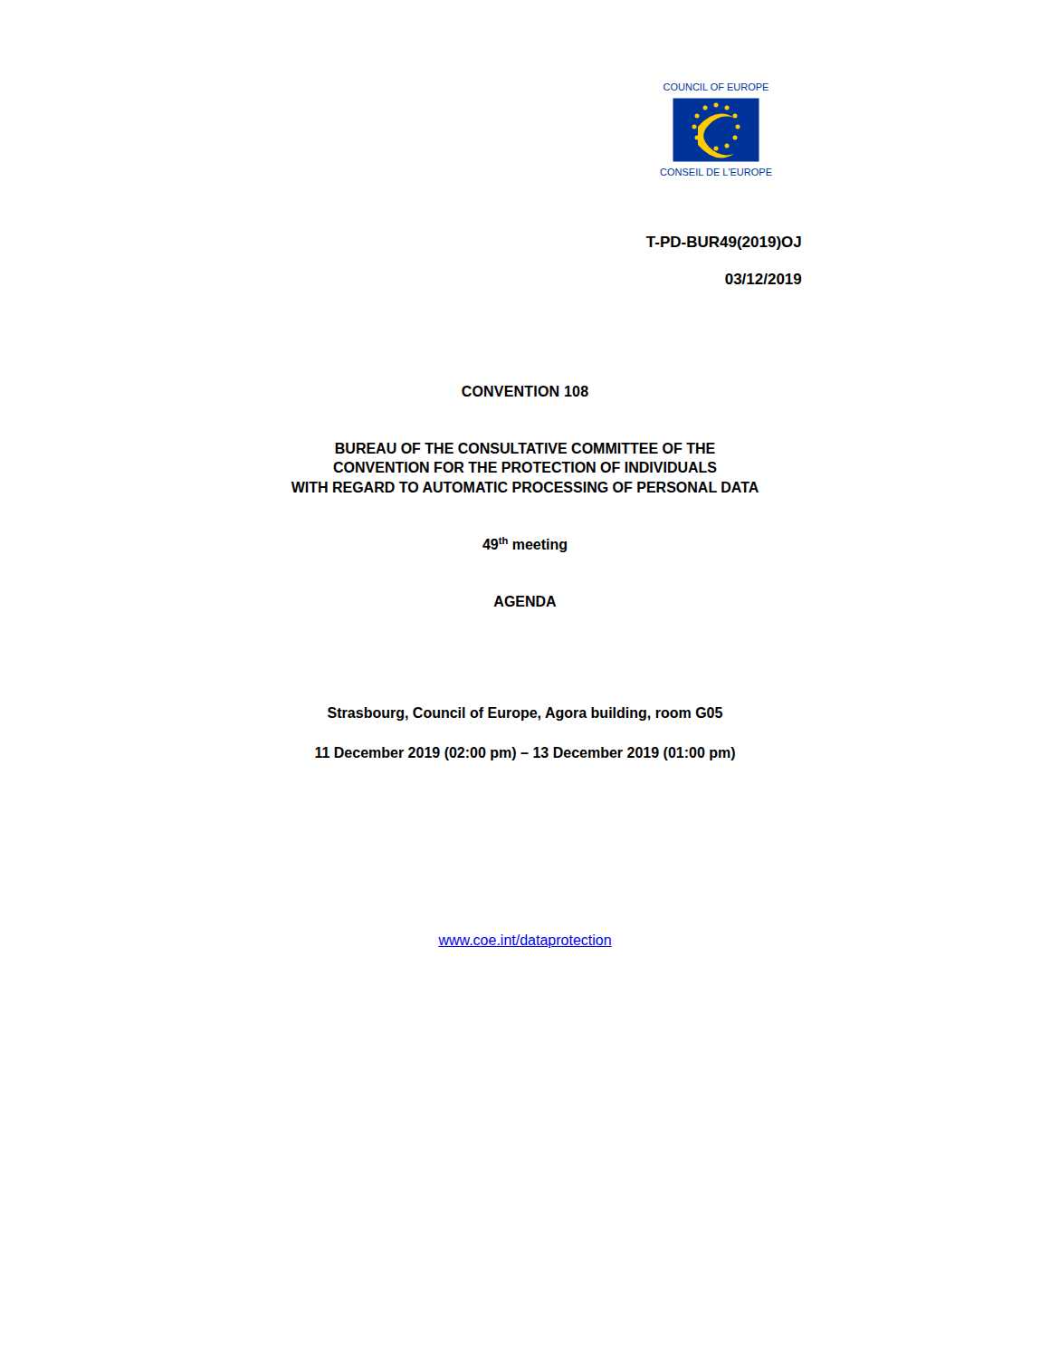T-PD-BUR49(2019)OJ
03/12/2019
CONVENTION 108
Bureau of the Consultative Committee of the
Convention for the Protection of Individuals
with regard to Automatic Processing of Personal Data
49th meeting
AGENDA
Strasbourg, Council of Europe, Agora building, room G05
11 December 2019 (02:00 pm) – 13 December 2019 (01:00 pm)
www.coe.int/dataprotection